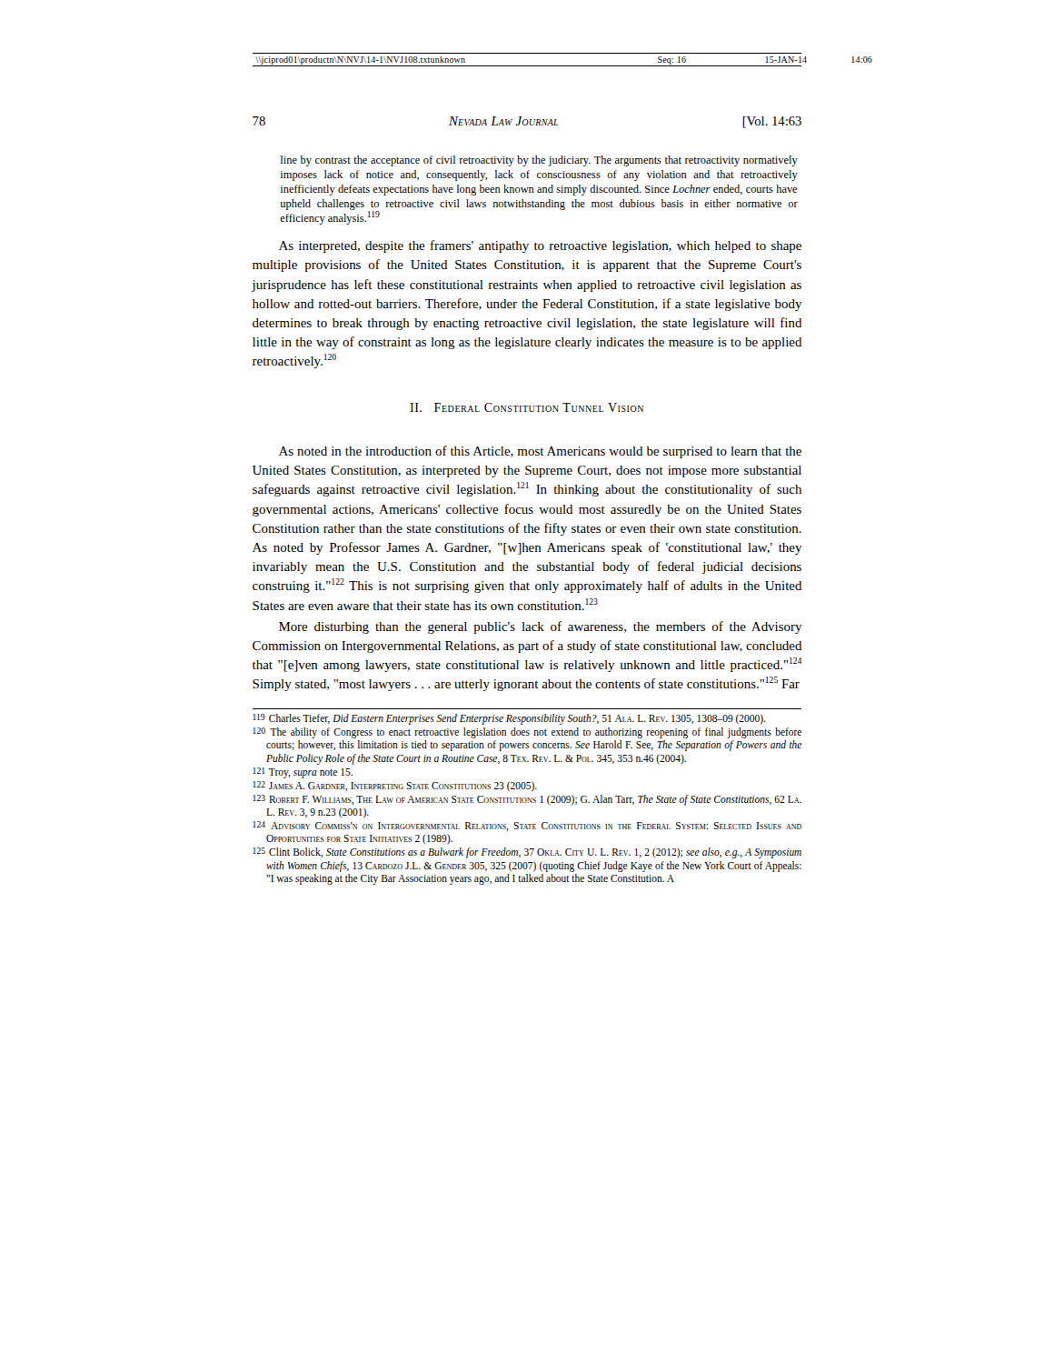\\jciprod01\productn\N\NVJ\14-1\NVJ108.txt unknown Seq: 16 15-JAN-14 14:06
78 Nevada Law Journal [Vol. 14:63
line by contrast the acceptance of civil retroactivity by the judiciary. The arguments that retroactivity normatively imposes lack of notice and, consequently, lack of consciousness of any violation and that retroactively inefficiently defeats expectations have long been known and simply discounted. Since Lochner ended, courts have upheld challenges to retroactive civil laws notwithstanding the most dubious basis in either normative or efficiency analysis.119
As interpreted, despite the framers' antipathy to retroactive legislation, which helped to shape multiple provisions of the United States Constitution, it is apparent that the Supreme Court's jurisprudence has left these constitutional restraints when applied to retroactive civil legislation as hollow and rotted-out barriers. Therefore, under the Federal Constitution, if a state legislative body determines to break through by enacting retroactive civil legislation, the state legislature will find little in the way of constraint as long as the legislature clearly indicates the measure is to be applied retroactively.120
II. Federal Constitution Tunnel Vision
As noted in the introduction of this Article, most Americans would be surprised to learn that the United States Constitution, as interpreted by the Supreme Court, does not impose more substantial safeguards against retroactive civil legislation.121 In thinking about the constitutionality of such governmental actions, Americans' collective focus would most assuredly be on the United States Constitution rather than the state constitutions of the fifty states or even their own state constitution. As noted by Professor James A. Gardner, "[w]hen Americans speak of 'constitutional law,' they invariably mean the U.S. Constitution and the substantial body of federal judicial decisions construing it."122 This is not surprising given that only approximately half of adults in the United States are even aware that their state has its own constitution.123
More disturbing than the general public's lack of awareness, the members of the Advisory Commission on Intergovernmental Relations, as part of a study of state constitutional law, concluded that "[e]ven among lawyers, state constitutional law is relatively unknown and little practiced."124 Simply stated, "most lawyers . . . are utterly ignorant about the contents of state constitutions."125 Far
119 Charles Tiefer, Did Eastern Enterprises Send Enterprise Responsibility South?, 51 Ala. L. Rev. 1305, 1308–09 (2000).
120 The ability of Congress to enact retroactive legislation does not extend to authorizing reopening of final judgments before courts; however, this limitation is tied to separation of powers concerns. See Harold F. See, The Separation of Powers and the Public Policy Role of the State Court in a Routine Case, 8 Tex. Rev. L. & Pol. 345, 353 n.46 (2004).
121 Troy, supra note 15.
122 James A. Gardner, Interpreting State Constitutions 23 (2005).
123 Robert F. Williams, The Law of American State Constitutions 1 (2009); G. Alan Tarr, The State of State Constitutions, 62 La. L. Rev. 3, 9 n.23 (2001).
124 Advisory Commiss'n on Intergovernmental Relations, State Constitutions in the Federal System: Selected Issues and Opportunities for State Initiatives 2 (1989).
125 Clint Bolick, State Constitutions as a Bulwark for Freedom, 37 Okla. City U. L. Rev. 1, 2 (2012); see also, e.g., A Symposium with Women Chiefs, 13 Cardozo J.L. & Gender 305, 325 (2007) (quoting Chief Judge Kaye of the New York Court of Appeals: "I was speaking at the City Bar Association years ago, and I talked about the State Constitution. A